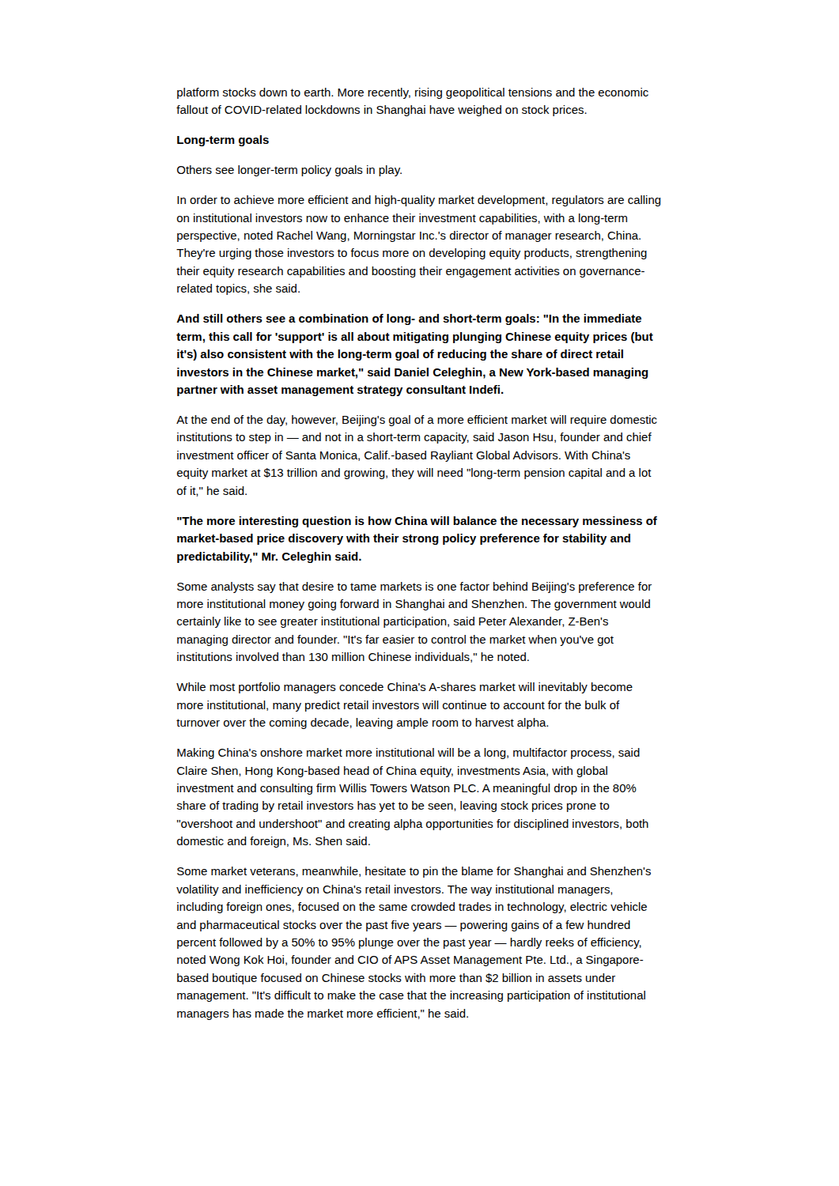platform stocks down to earth. More recently, rising geopolitical tensions and the economic fallout of COVID-related lockdowns in Shanghai have weighed on stock prices.
Long-term goals
Others see longer-term policy goals in play.
In order to achieve more efficient and high-quality market development, regulators are calling on institutional investors now to enhance their investment capabilities, with a long-term perspective, noted Rachel Wang, Morningstar Inc.'s director of manager research, China. They're urging those investors to focus more on developing equity products, strengthening their equity research capabilities and boosting their engagement activities on governance-related topics, she said.
And still others see a combination of long- and short-term goals: "In the immediate term, this call for 'support' is all about mitigating plunging Chinese equity prices (but it's) also consistent with the long-term goal of reducing the share of direct retail investors in the Chinese market," said Daniel Celeghin, a New York-based managing partner with asset management strategy consultant Indefi.
At the end of the day, however, Beijing's goal of a more efficient market will require domestic institutions to step in — and not in a short-term capacity, said Jason Hsu, founder and chief investment officer of Santa Monica, Calif.-based Rayliant Global Advisors. With China's equity market at $13 trillion and growing, they will need "long-term pension capital and a lot of it," he said.
"The more interesting question is how China will balance the necessary messiness of market-based price discovery with their strong policy preference for stability and predictability," Mr. Celeghin said.
Some analysts say that desire to tame markets is one factor behind Beijing's preference for more institutional money going forward in Shanghai and Shenzhen. The government would certainly like to see greater institutional participation, said Peter Alexander, Z-Ben's managing director and founder. "It's far easier to control the market when you've got institutions involved than 130 million Chinese individuals," he noted.
While most portfolio managers concede China's A-shares market will inevitably become more institutional, many predict retail investors will continue to account for the bulk of turnover over the coming decade, leaving ample room to harvest alpha.
Making China's onshore market more institutional will be a long, multifactor process, said Claire Shen, Hong Kong-based head of China equity, investments Asia, with global investment and consulting firm Willis Towers Watson PLC. A meaningful drop in the 80% share of trading by retail investors has yet to be seen, leaving stock prices prone to "overshoot and undershoot" and creating alpha opportunities for disciplined investors, both domestic and foreign, Ms. Shen said.
Some market veterans, meanwhile, hesitate to pin the blame for Shanghai and Shenzhen's volatility and inefficiency on China's retail investors. The way institutional managers, including foreign ones, focused on the same crowded trades in technology, electric vehicle and pharmaceutical stocks over the past five years — powering gains of a few hundred percent followed by a 50% to 95% plunge over the past year — hardly reeks of efficiency, noted Wong Kok Hoi, founder and CIO of APS Asset Management Pte. Ltd., a Singapore-based boutique focused on Chinese stocks with more than $2 billion in assets under management. "It's difficult to make the case that the increasing participation of institutional managers has made the market more efficient," he said.